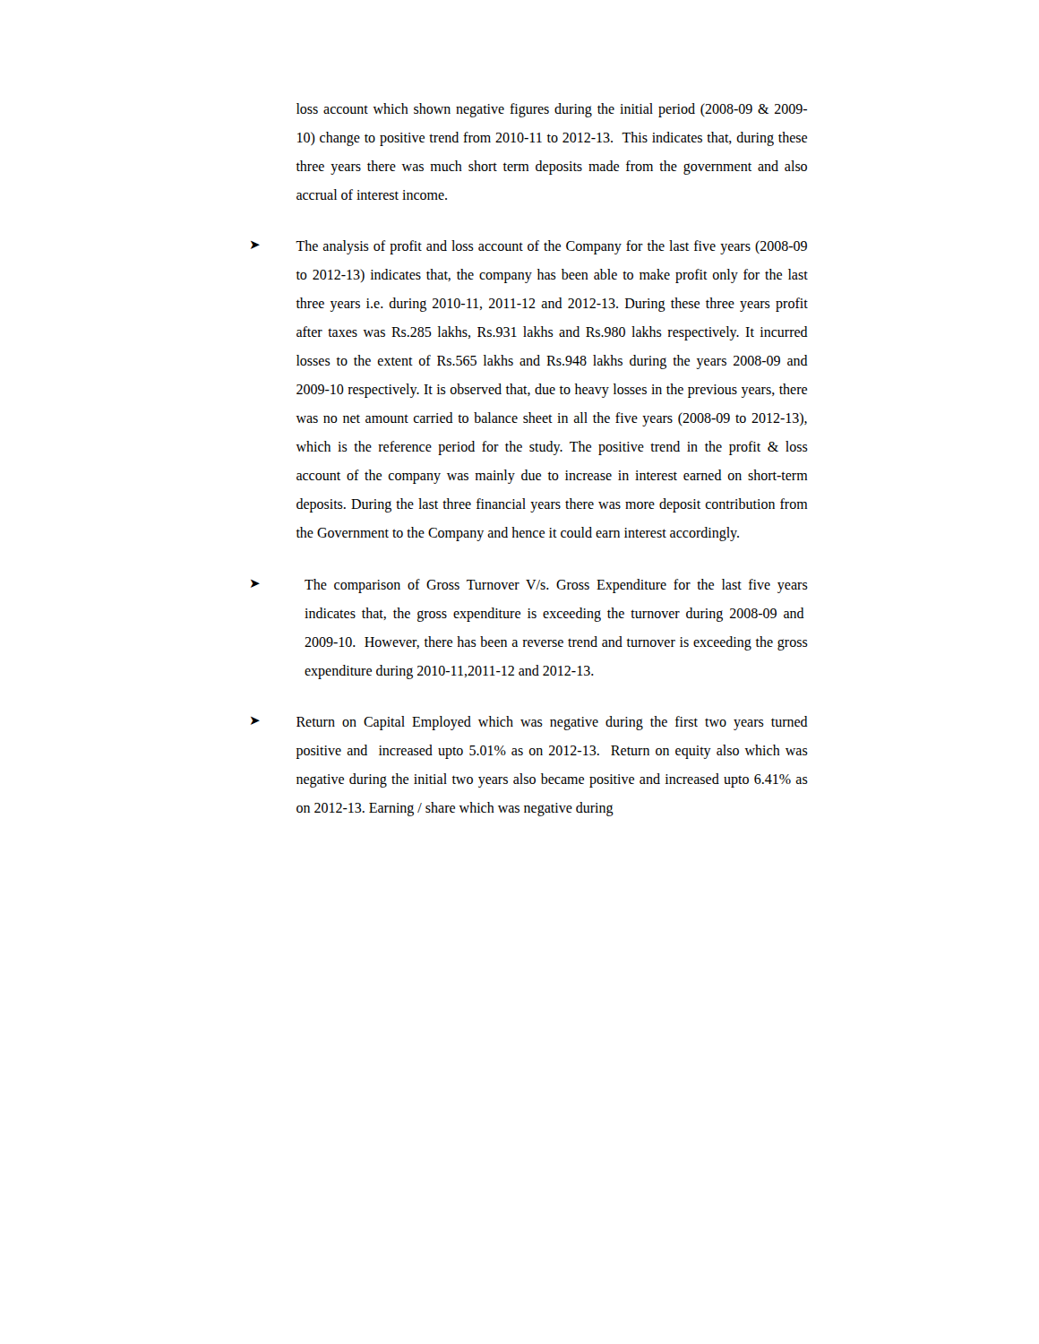loss account which shown negative figures during the initial period (2008-09 & 2009-10) change to positive trend from 2010-11 to 2012-13. This indicates that, during these three years there was much short term deposits made from the government and also accrual of interest income.
The analysis of profit and loss account of the Company for the last five years (2008-09 to 2012-13) indicates that, the company has been able to make profit only for the last three years i.e. during 2010-11, 2011-12 and 2012-13. During these three years profit after taxes was Rs.285 lakhs, Rs.931 lakhs and Rs.980 lakhs respectively. It incurred losses to the extent of Rs.565 lakhs and Rs.948 lakhs during the years 2008-09 and 2009-10 respectively. It is observed that, due to heavy losses in the previous years, there was no net amount carried to balance sheet in all the five years (2008-09 to 2012-13), which is the reference period for the study. The positive trend in the profit & loss account of the company was mainly due to increase in interest earned on short-term deposits. During the last three financial years there was more deposit contribution from the Government to the Company and hence it could earn interest accordingly.
The comparison of Gross Turnover V/s. Gross Expenditure for the last five years indicates that, the gross expenditure is exceeding the turnover during 2008-09 and 2009-10. However, there has been a reverse trend and turnover is exceeding the gross expenditure during 2010-11,2011-12 and 2012-13.
Return on Capital Employed which was negative during the first two years turned positive and increased upto 5.01% as on 2012-13. Return on equity also which was negative during the initial two years also became positive and increased upto 6.41% as on 2012-13. Earning / share which was negative during